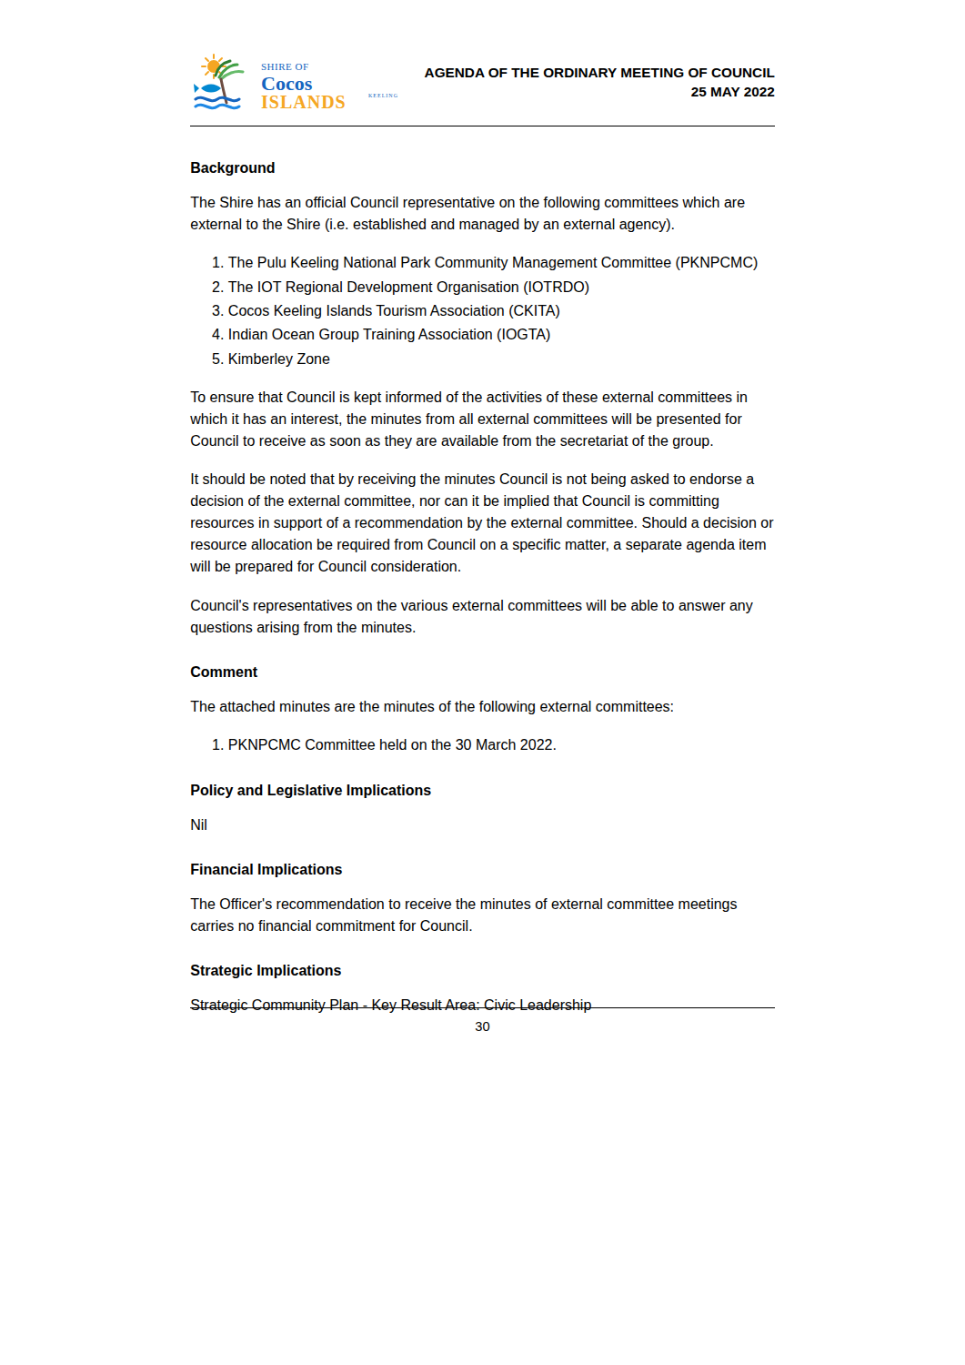SHIRE OF Cocos ISLANDS KEELING
AGENDA OF THE ORDINARY MEETING OF COUNCIL
25 MAY 2022
Background
The Shire has an official Council representative on the following committees which are external to the Shire (i.e. established and managed by an external agency).
The Pulu Keeling National Park Community Management Committee (PKNPCMC)
The IOT Regional Development Organisation (IOTRDO)
Cocos Keeling Islands Tourism Association (CKITA)
Indian Ocean Group Training Association (IOGTA)
Kimberley Zone
To ensure that Council is kept informed of the activities of these external committees in which it has an interest, the minutes from all external committees will be presented for Council to receive as soon as they are available from the secretariat of the group.
It should be noted that by receiving the minutes Council is not being asked to endorse a decision of the external committee, nor can it be implied that Council is committing resources in support of a recommendation by the external committee. Should a decision or resource allocation be required from Council on a specific matter, a separate agenda item will be prepared for Council consideration.
Council's representatives on the various external committees will be able to answer any questions arising from the minutes.
Comment
The attached minutes are the minutes of the following external committees:
PKNPCMC Committee held on the 30 March 2022.
Policy and Legislative Implications
Nil
Financial Implications
The Officer's recommendation to receive the minutes of external committee meetings carries no financial commitment for Council.
Strategic Implications
Strategic Community Plan - Key Result Area: Civic Leadership
30